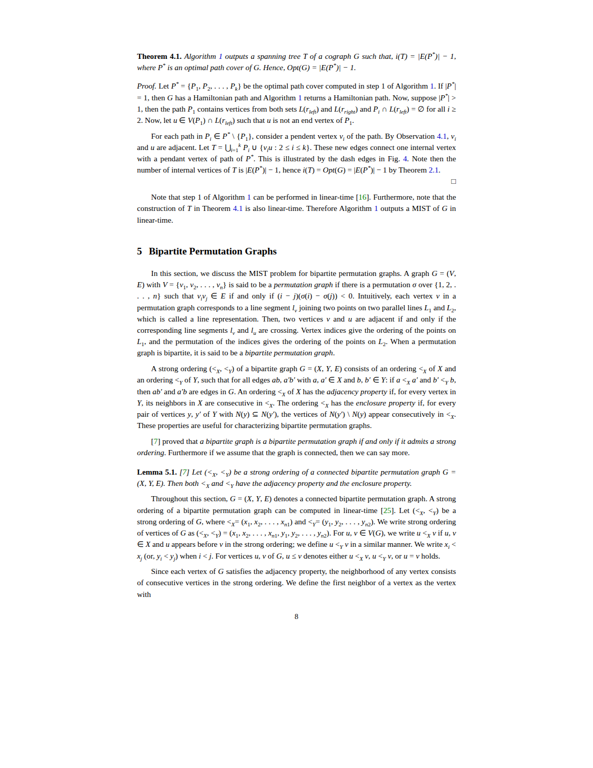Theorem 4.1. Algorithm 1 outputs a spanning tree T of a cograph G such that, i(T) = |E(P*)| − 1, where P* is an optimal path cover of G. Hence, Opt(G) = |E(P*)| − 1.
Proof. Let P* = {P1, P2, . . . , Pk} be the optimal path cover computed in step 1 of Algorithm 1. If |P*| = 1, then G has a Hamiltonian path and Algorithm 1 returns a Hamiltonian path. Now, suppose |P*| > 1, then the path P1 contains vertices from both sets L(rleft) and L(rright) and Pi ∩ L(rleft) = ∅ for all i ≥ 2. Now, let u ∈ V(P1) ∩ L(rleft) such that u is not an end vertex of P1.
For each path in Pi ∈ P* \ {P1}, consider a pendent vertex vi of the path. By Observation 4.1, vi and u are adjacent. Let T = ⋃i=1k Pi ∪ {viu : 2 ≤ i ≤ k}. These new edges connect one internal vertex with a pendant vertex of path of P*. This is illustrated by the dash edges in Fig. 4. Note then the number of internal vertices of T is |E(P*)| − 1, hence i(T) = Opt(G) = |E(P*)| − 1 by Theorem 2.1. □
Note that step 1 of Algorithm 1 can be performed in linear-time [16]. Furthermore, note that the construction of T in Theorem 4.1 is also linear-time. Therefore Algorithm 1 outputs a MIST of G in linear-time.
5 Bipartite Permutation Graphs
In this section, we discuss the MIST problem for bipartite permutation graphs. A graph G = (V, E) with V = {v1, v2, . . . , vn} is said to be a permutation graph if there is a permutation σ over {1, 2, . . . , n} such that vivj ∈ E if and only if (i − j)(σ(i) − σ(j)) < 0. Intuitively, each vertex v in a permutation graph corresponds to a line segment lv joining two points on two parallel lines L1 and L2, which is called a line representation. Then, two vertices v and u are adjacent if and only if the corresponding line segments lv and lu are crossing. Vertex indices give the ordering of the points on L1, and the permutation of the indices gives the ordering of the points on L2. When a permutation graph is bipartite, it is said to be a bipartite permutation graph.
A strong ordering (<X, <Y) of a bipartite graph G = (X, Y, E) consists of an ordering <X of X and an ordering <Y of Y, such that for all edges ab, a′b′ with a, a′ ∈ X and b, b′ ∈ Y: if a <X a′ and b′ <Y b, then ab′ and a′b are edges in G. An ordering <X of X has the adjacency property if, for every vertex in Y, its neighbors in X are consecutive in <X. The ordering <X has the enclosure property if, for every pair of vertices y, y′ of Y with N(y) ⊆ N(y′), the vertices of N(y′) \ N(y) appear consecutively in <X. These properties are useful for characterizing bipartite permutation graphs.
[7] proved that a bipartite graph is a bipartite permutation graph if and only if it admits a strong ordering. Furthermore if we assume that the graph is connected, then we can say more.
Lemma 5.1. [7] Let (<X, <Y) be a strong ordering of a connected bipartite permutation graph G = (X, Y, E). Then both <X and <Y have the adjacency property and the enclosure property.
Throughout this section, G = (X, Y, E) denotes a connected bipartite permutation graph. A strong ordering of a bipartite permutation graph can be computed in linear-time [25]. Let (<X, <Y) be a strong ordering of G, where <X= (x1, x2, . . . , xn1) and <Y= (y1, y2, . . . , yn2). We write strong ordering of vertices of G as (<X, <Y) = (x1, x2, . . . , xn1, y1, y2, . . . , yn2). For u, v ∈ V(G), we write u <X v if u, v ∈ X and u appears before v in the strong ordering; we define u <Y v in a similar manner. We write xi < xj (or, yi < yj) when i < j. For vertices u, v of G, u ≤ v denotes either u <X v, u <Y v, or u = v holds.
Since each vertex of G satisfies the adjacency property, the neighborhood of any vertex consists of consecutive vertices in the strong ordering. We define the first neighbor of a vertex as the vertex with
8